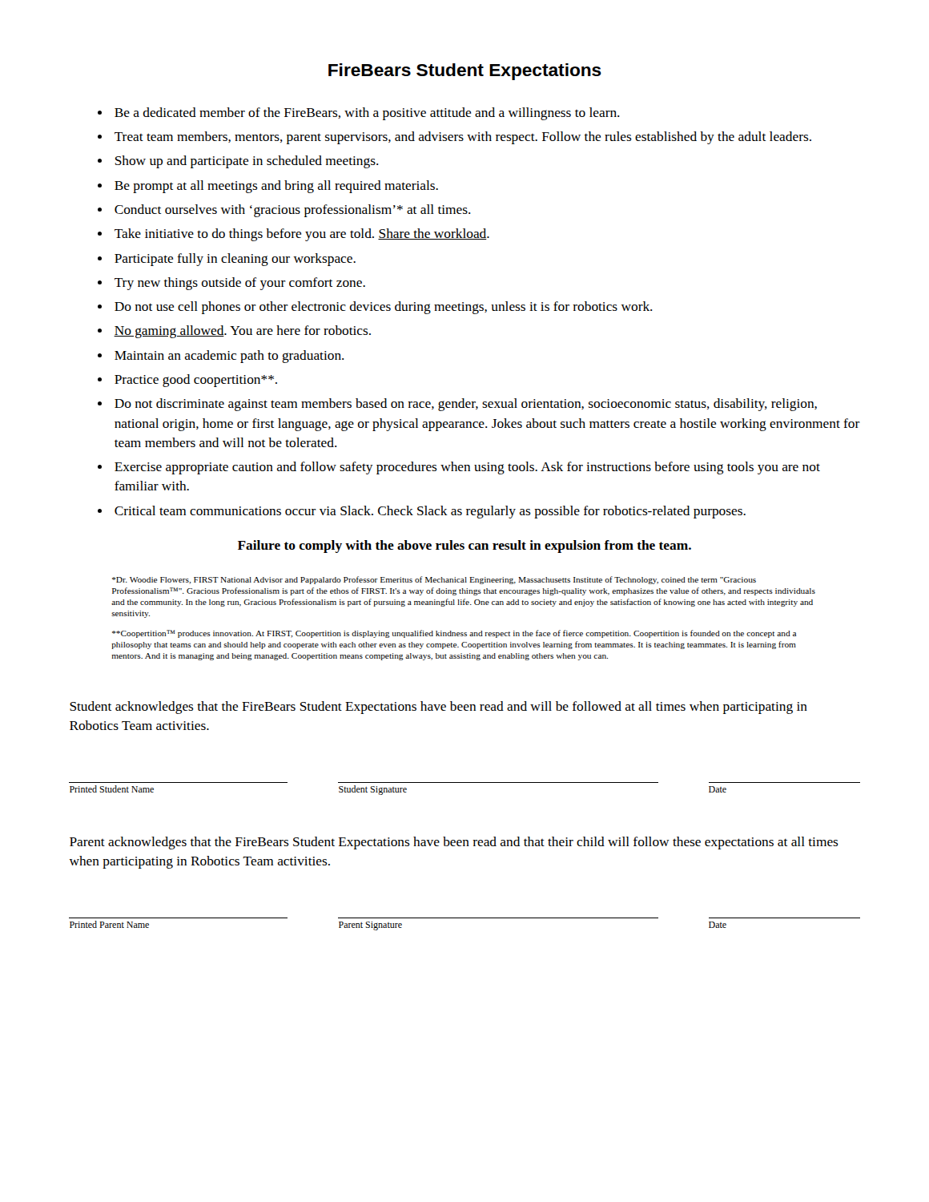FireBears Student Expectations
Be a dedicated member of the FireBears, with a positive attitude and a willingness to learn.
Treat team members, mentors, parent supervisors, and advisers with respect. Follow the rules established by the adult leaders.
Show up and participate in scheduled meetings.
Be prompt at all meetings and bring all required materials.
Conduct ourselves with ‘gracious professionalism’* at all times.
Take initiative to do things before you are told. Share the workload.
Participate fully in cleaning our workspace.
Try new things outside of your comfort zone.
Do not use cell phones or other electronic devices during meetings, unless it is for robotics work.
No gaming allowed. You are here for robotics.
Maintain an academic path to graduation.
Practice good coopertition**.
Do not discriminate against team members based on race, gender, sexual orientation, socioeconomic status, disability, religion, national origin, home or first language, age or physical appearance. Jokes about such matters create a hostile working environment for team members and will not be tolerated.
Exercise appropriate caution and follow safety procedures when using tools. Ask for instructions before using tools you are not familiar with.
Critical team communications occur via Slack. Check Slack as regularly as possible for robotics-related purposes.
Failure to comply with the above rules can result in expulsion from the team.
*Dr. Woodie Flowers, FIRST National Advisor and Pappalardo Professor Emeritus of Mechanical Engineering, Massachusetts Institute of Technology, coined the term "Gracious Professionalism™". Gracious Professionalism is part of the ethos of FIRST. It's a way of doing things that encourages high-quality work, emphasizes the value of others, and respects individuals and the community. In the long run, Gracious Professionalism is part of pursuing a meaningful life. One can add to society and enjoy the satisfaction of knowing one has acted with integrity and sensitivity.
**Coopertition™ produces innovation. At FIRST, Coopertition is displaying unqualified kindness and respect in the face of fierce competition. Coopertition is founded on the concept and a philosophy that teams can and should help and cooperate with each other even as they compete. Coopertition involves learning from teammates. It is teaching teammates. It is learning from mentors. And it is managing and being managed. Coopertition means competing always, but assisting and enabling others when you can.
Student acknowledges that the FireBears Student Expectations have been read and will be followed at all times when participating in Robotics Team activities.
| Printed Student Name | | Student Signature | | Date |
Parent acknowledges that the FireBears Student Expectations have been read and that their child will follow these expectations at all times when participating in Robotics Team activities.
| Printed Parent Name | | Parent Signature | | Date |